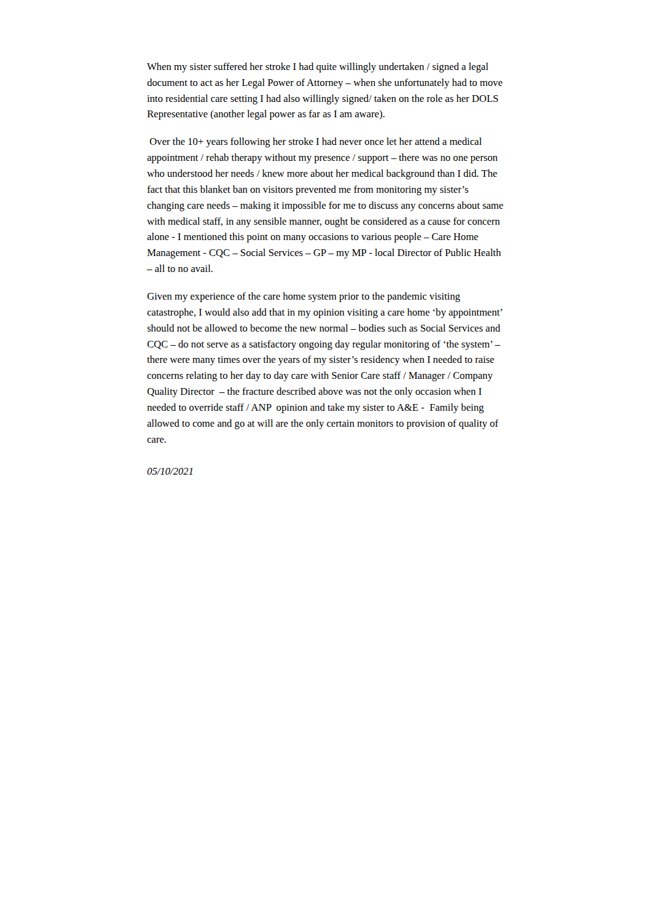When my sister suffered her stroke I had quite willingly undertaken / signed a legal document to act as her Legal Power of Attorney – when she unfortunately had to move into residential care setting I had also willingly signed/ taken on the role as her DOLS Representative (another legal power as far as I am aware).
Over the 10+ years following her stroke I had never once let her attend a medical appointment / rehab therapy without my presence / support – there was no one person who understood her needs / knew more about her medical background than I did. The fact that this blanket ban on visitors prevented me from monitoring my sister’s changing care needs – making it impossible for me to discuss any concerns about same with medical staff, in any sensible manner, ought be considered as a cause for concern alone - I mentioned this point on many occasions to various people – Care Home Management - CQC – Social Services – GP – my MP - local Director of Public Health – all to no avail.
Given my experience of the care home system prior to the pandemic visiting catastrophe, I would also add that in my opinion visiting a care home ‘by appointment’ should not be allowed to become the new normal – bodies such as Social Services and CQC – do not serve as a satisfactory ongoing day regular monitoring of ‘the system’ – there were many times over the years of my sister’s residency when I needed to raise concerns relating to her day to day care with Senior Care staff / Manager / Company Quality Director – the fracture described above was not the only occasion when I needed to override staff / ANP opinion and take my sister to A&E - Family being allowed to come and go at will are the only certain monitors to provision of quality of care.
05/10/2021